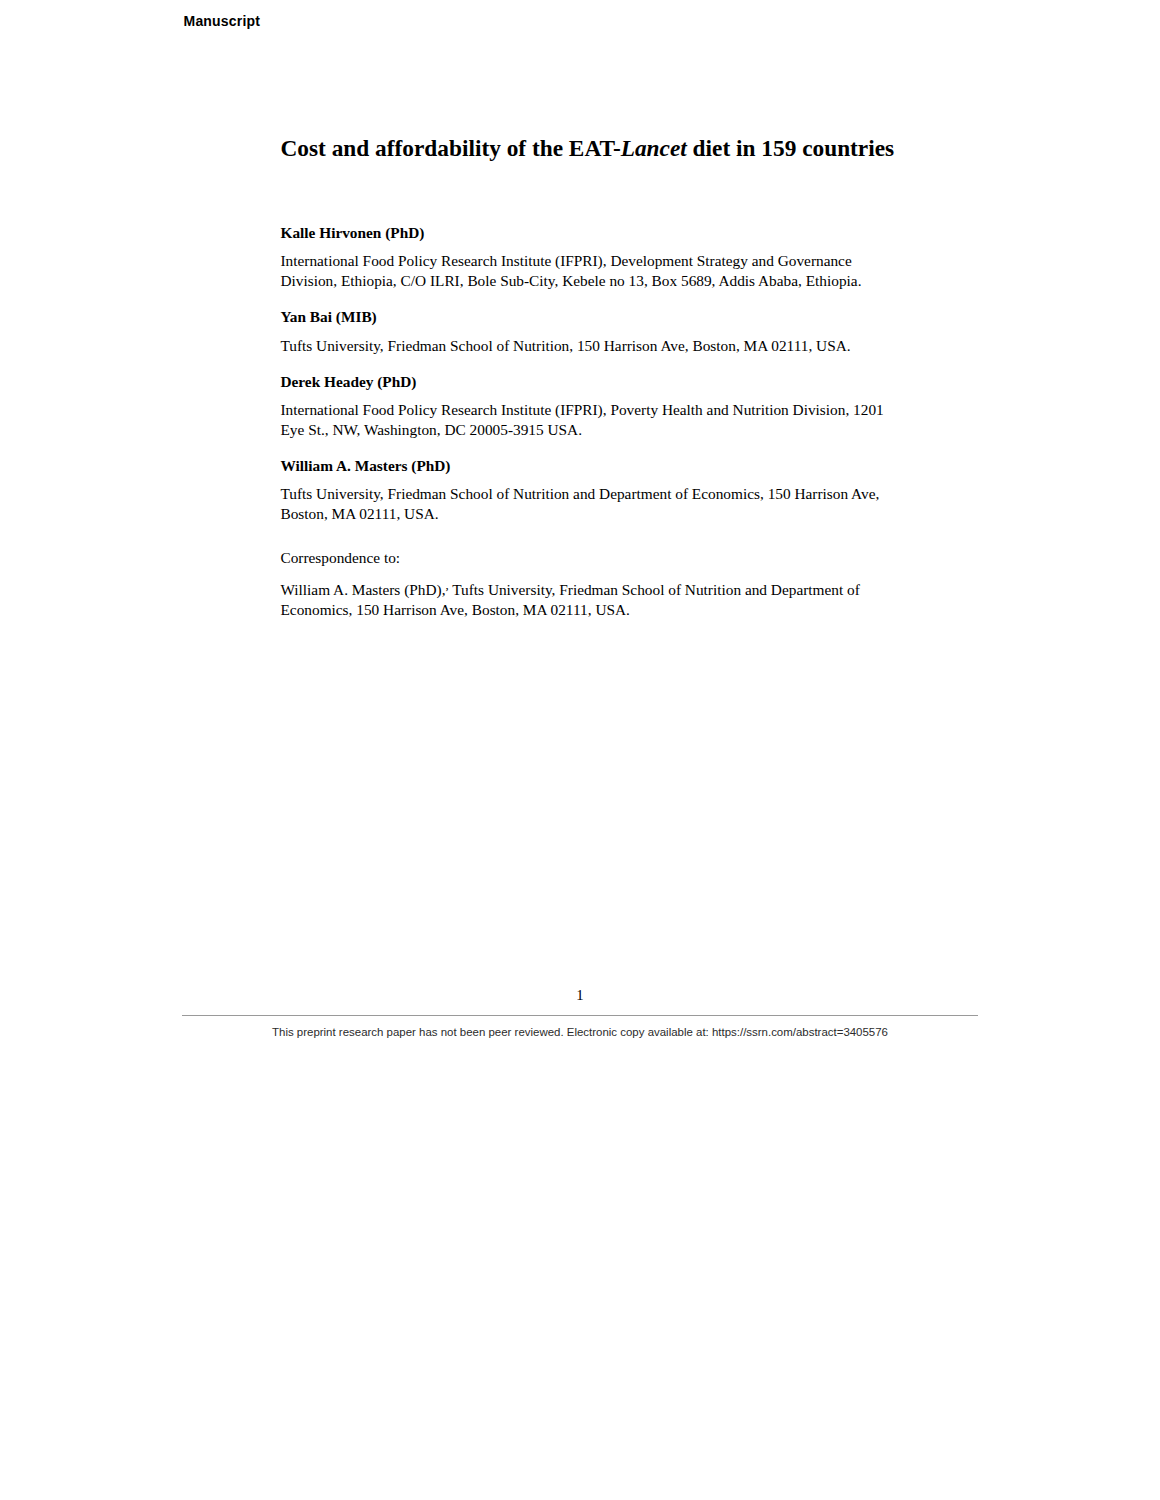Manuscript
Cost and affordability of the EAT-Lancet diet in 159 countries
Kalle Hirvonen (PhD)
International Food Policy Research Institute (IFPRI), Development Strategy and Governance Division, Ethiopia, C/O ILRI, Bole Sub-City, Kebele no 13, Box 5689, Addis Ababa, Ethiopia.
Yan Bai (MIB)
Tufts University, Friedman School of Nutrition, 150 Harrison Ave, Boston, MA 02111, USA.
Derek Headey (PhD)
International Food Policy Research Institute (IFPRI), Poverty Health and Nutrition Division, 1201 Eye St., NW, Washington, DC 20005-3915 USA.
William A. Masters (PhD)
Tufts University, Friedman School of Nutrition and Department of Economics, 150 Harrison Ave, Boston, MA 02111, USA.
Correspondence to:
William A. Masters (PhD),, Tufts University, Friedman School of Nutrition and Department of Economics, 150 Harrison Ave, Boston, MA 02111, USA.
1
This preprint research paper has not been peer reviewed. Electronic copy available at: https://ssrn.com/abstract=3405576